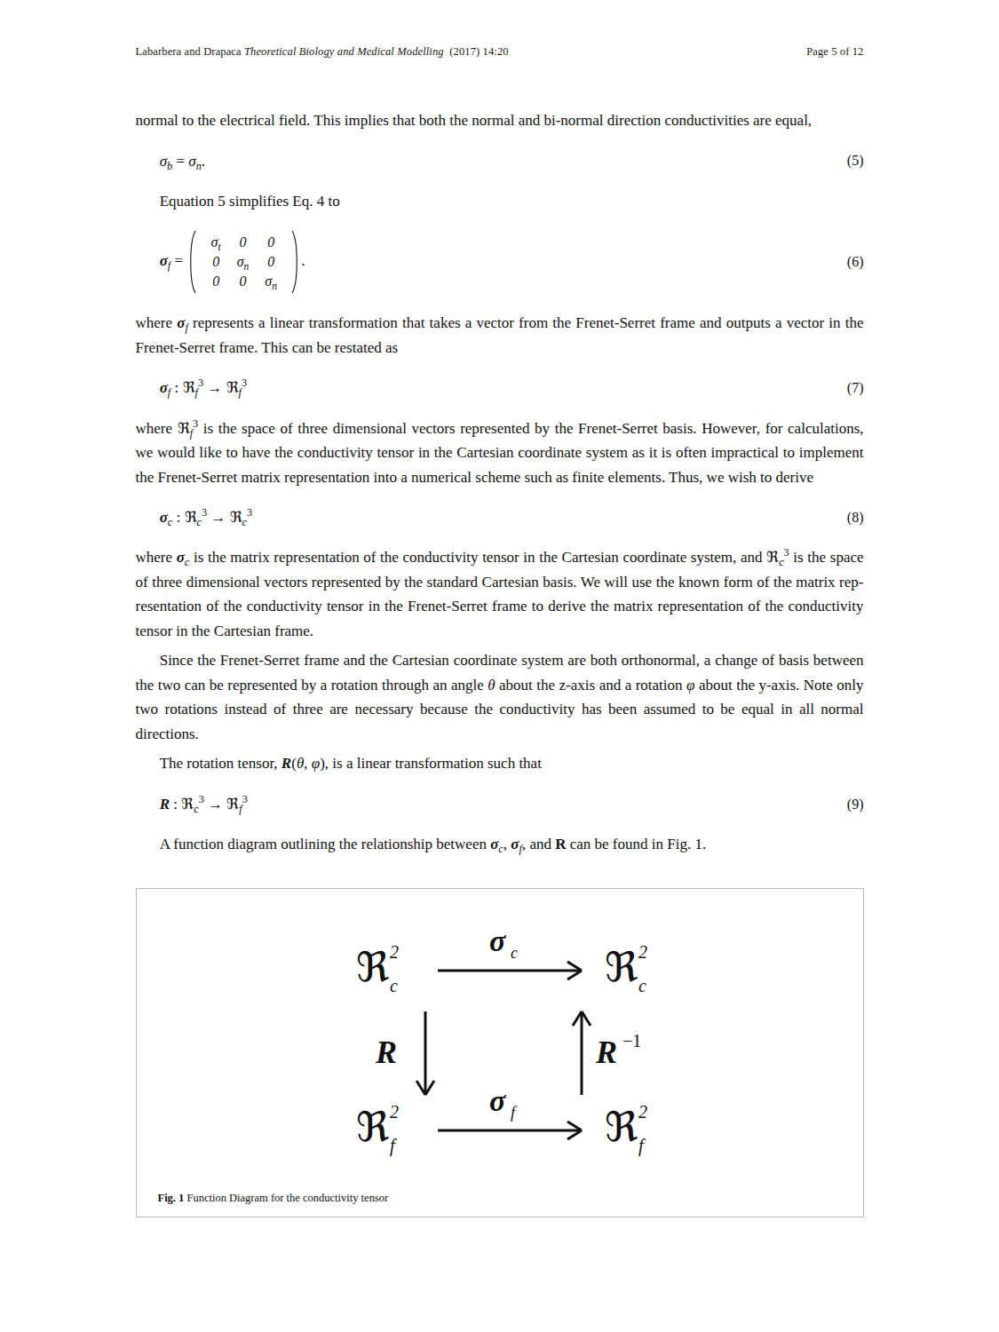Labarbera and Drapaca Theoretical Biology and Medical Modelling (2017) 14:20
Page 5 of 12
normal to the electrical field. This implies that both the normal and bi-normal direction conductivities are equal,
σb = σn.
(5)
Equation 5 simplifies Eq. 4 to
σf =
| σ t | 0 | 0 |
| 0 | σ n | 0 |
| 0 | 0 | σ n |
.
(6)
where σf represents a linear transformation that takes a vector from the Frenet-Serret frame and outputs a vector in the Frenet-Serret frame. This can be restated as
σf : ℜf3 → ℜf3
(7)
where ℜf3 is the space of three dimensional vectors represented by the Frenet-Serret basis. However, for calculations, we would like to have the conductivity tensor in the Cartesian coordinate system as it is often impractical to implement the Frenet-Serret matrix representation into a numerical scheme such as finite elements. Thus, we wish to derive
σc : ℜc3 → ℜc3
(8)
where σc is the matrix representation of the conductivity tensor in the Cartesian coordinate system, and ℜc3 is the space of three dimensional vectors represented by the standard Cartesian basis. We will use the known form of the matrix representation of the conductivity tensor in the Frenet-Serret frame to derive the matrix representation of the conductivity tensor in the Cartesian frame.
Since the Frenet-Serret frame and the Cartesian coordinate system are both orthonormal, a change of basis between the two can be represented by a rotation through an angle θ about the z-axis and a rotation φ about the y-axis. Note only two rotations instead of three are necessary because the conductivity has been assumed to be equal in all normal directions.
The rotation tensor, R(θ, φ), is a linear transformation such that
R : ℜc3 → ℜf3
(9)
A function diagram outlining the relationship between σc, σf, and R can be found in Fig. 1.
ℜ ℜ ℜ ℜ c c f f 2 2 2 2 σ c σ f R R −1
Fig. 1 Function Diagram for the conductivity tensor